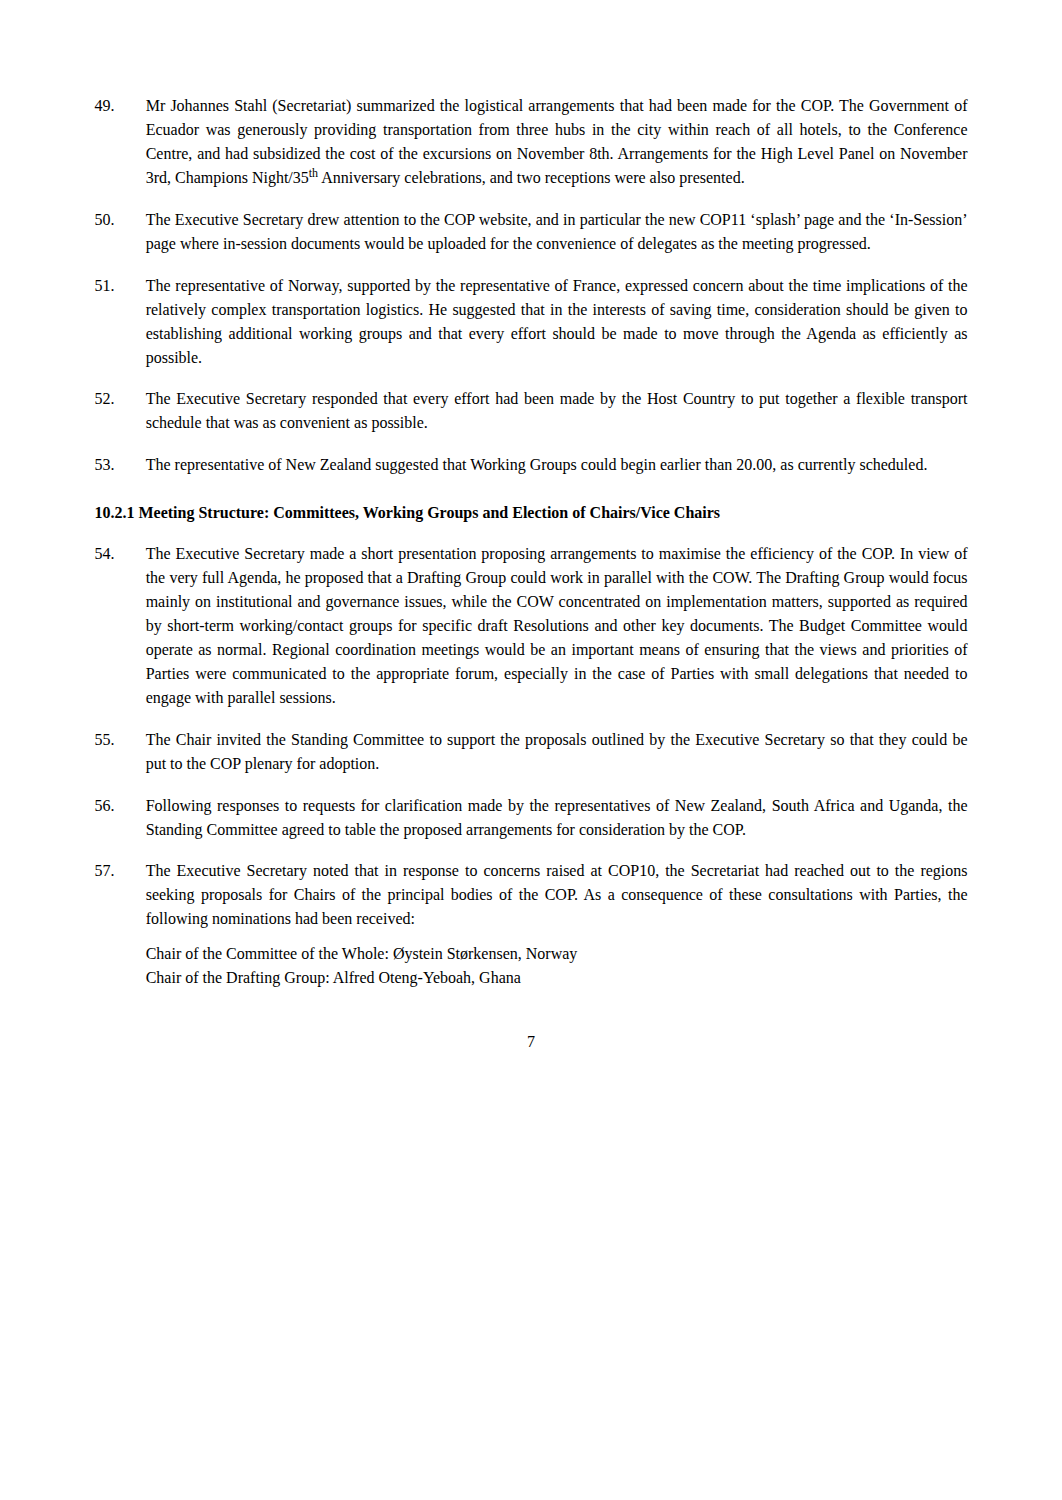49. Mr Johannes Stahl (Secretariat) summarized the logistical arrangements that had been made for the COP. The Government of Ecuador was generously providing transportation from three hubs in the city within reach of all hotels, to the Conference Centre, and had subsidized the cost of the excursions on November 8th. Arrangements for the High Level Panel on November 3rd, Champions Night/35th Anniversary celebrations, and two receptions were also presented.
50. The Executive Secretary drew attention to the COP website, and in particular the new COP11 ‘splash’ page and the ‘In-Session’ page where in-session documents would be uploaded for the convenience of delegates as the meeting progressed.
51. The representative of Norway, supported by the representative of France, expressed concern about the time implications of the relatively complex transportation logistics. He suggested that in the interests of saving time, consideration should be given to establishing additional working groups and that every effort should be made to move through the Agenda as efficiently as possible.
52. The Executive Secretary responded that every effort had been made by the Host Country to put together a flexible transport schedule that was as convenient as possible.
53. The representative of New Zealand suggested that Working Groups could begin earlier than 20.00, as currently scheduled.
10.2.1 Meeting Structure: Committees, Working Groups and Election of Chairs/Vice Chairs
54. The Executive Secretary made a short presentation proposing arrangements to maximise the efficiency of the COP. In view of the very full Agenda, he proposed that a Drafting Group could work in parallel with the COW. The Drafting Group would focus mainly on institutional and governance issues, while the COW concentrated on implementation matters, supported as required by short-term working/contact groups for specific draft Resolutions and other key documents. The Budget Committee would operate as normal. Regional coordination meetings would be an important means of ensuring that the views and priorities of Parties were communicated to the appropriate forum, especially in the case of Parties with small delegations that needed to engage with parallel sessions.
55. The Chair invited the Standing Committee to support the proposals outlined by the Executive Secretary so that they could be put to the COP plenary for adoption.
56. Following responses to requests for clarification made by the representatives of New Zealand, South Africa and Uganda, the Standing Committee agreed to table the proposed arrangements for consideration by the COP.
57. The Executive Secretary noted that in response to concerns raised at COP10, the Secretariat had reached out to the regions seeking proposals for Chairs of the principal bodies of the COP. As a consequence of these consultations with Parties, the following nominations had been received:
Chair of the Committee of the Whole: Øystein Størkensen, Norway
Chair of the Drafting Group: Alfred Oteng-Yeboah, Ghana
7